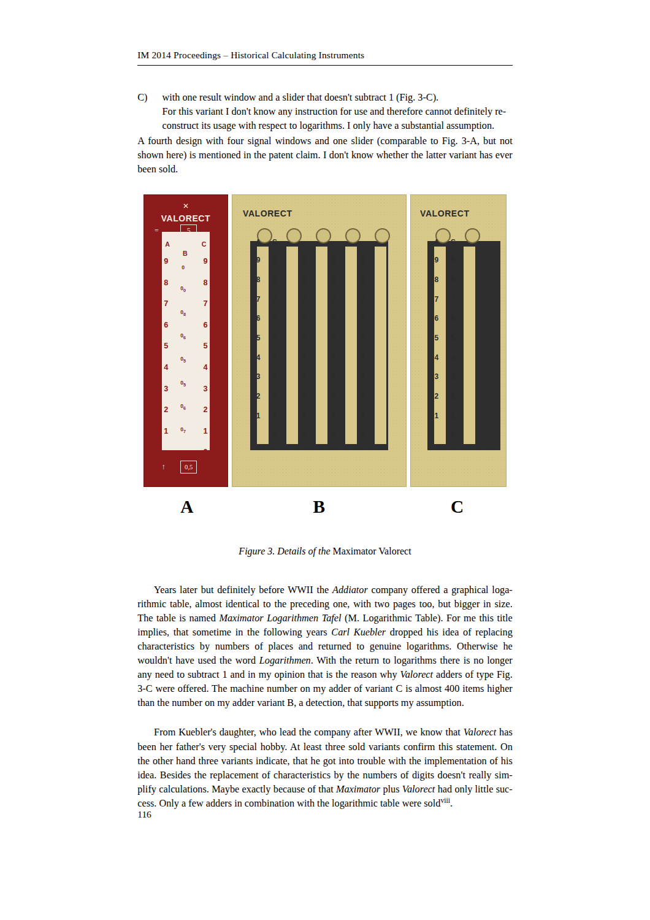IM 2014 Proceedings – Historical Calculating Instruments
C)
with one result window and a slider that doesn't subtract 1 (Fig. 3-C).
For this variant I don't know any instruction for use and therefore cannot definitely reconstruct its usage with respect to logarithms. I only have a substantial assumption.
A fourth design with four signal windows and one slider (comparable to Fig. 3-A, but not shown here) is mentioned in the patent claim. I don't know whether the latter variant has ever been sold.
✕
VALORECT
=
5
A
B
C
9
8
7
6
5
4
3
2
1
0
00
08
06
05
05
06
07
08
9
8
7
6
5
4
3
2
1
0
↑
0,5
VALORECT
A
C
9
8
7
6
5
4
3
2
1
9
8
7
6
5
4
3
2
1
0
9
8
7
6
5
4
3
2
1
0
9
8
7
6
5
4
3
2
1
0
9
8
7
6
5
4
3
2
1
0
VALORECT
A
C
9
8
7
6
5
4
3
2
1
9
8
7
6
5
4
3
2
1
0
ABC
Figure 3. Details of the Maximator Valorect
Years later but definitely before WWII the Addiator company offered a graphical logarithmic table, almost identical to the preceding one, with two pages too, but bigger in size. The table is named Maximator Logarithmen Tafel (M. Logarithmic Table). For me this title implies, that sometime in the following years Carl Kuebler dropped his idea of replacing characteristics by numbers of places and returned to genuine logarithms. Otherwise he wouldn't have used the word Logarithmen. With the return to logarithms there is no longer any need to subtract 1 and in my opinion that is the reason why Valorect adders of type Fig. 3-C were offered. The machine number on my adder of variant C is almost 400 items higher than the number on my adder variant B, a detection, that supports my assumption.
From Kuebler's daughter, who lead the company after WWII, we know that Valorect has been her father's very special hobby. At least three sold variants confirm this statement. On the other hand three variants indicate, that he got into trouble with the implementation of his idea. Besides the replacement of characteristics by the numbers of digits doesn't really simplify calculations. Maybe exactly because of that Maximator plus Valorect had only little success. Only a few adders in combination with the logarithmic table were soldviii.
116